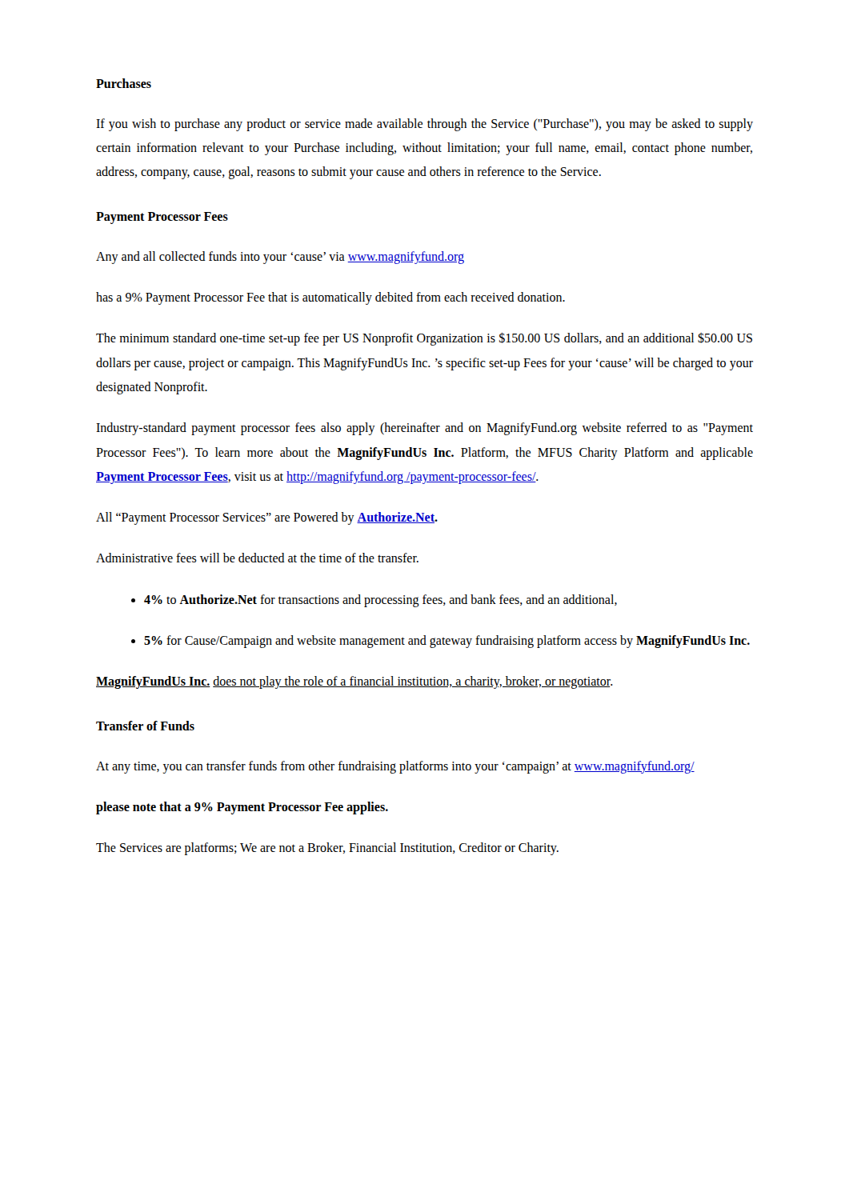Purchases
If you wish to purchase any product or service made available through the Service ("Purchase"), you may be asked to supply certain information relevant to your Purchase including, without limitation; your full name, email, contact phone number, address, company, cause, goal, reasons to submit your cause and others in reference to the Service.
Payment Processor Fees
Any and all collected funds into your ‘cause’ via www.magnifyfund.org
has a 9% Payment Processor Fee that is automatically debited from each received donation.
The minimum standard one-time set-up fee per US Nonprofit Organization is $150.00 US dollars, and an additional $50.00 US dollars per cause, project or campaign. This MagnifyFundUs Inc. ’s specific set-up Fees for your ‘cause’ will be charged to your designated Nonprofit.
Industry-standard payment processor fees also apply (hereinafter and on MagnifyFund.org website referred to as "Payment Processor Fees"). To learn more about the MagnifyFundUs Inc. Platform, the MFUS Charity Platform and applicable Payment Processor Fees, visit us at http://magnifyfund.org /payment-processor-fees/.
All “Payment Processor Services” are Powered by Authorize.Net.
Administrative fees will be deducted at the time of the transfer.
4% to Authorize.Net for transactions and processing fees, and bank fees, and an additional,
5% for Cause/Campaign and website management and gateway fundraising platform access by MagnifyFundUs Inc.
MagnifyFundUs Inc. does not play the role of a financial institution, a charity, broker, or negotiator.
Transfer of Funds
At any time, you can transfer funds from other fundraising platforms into your ‘campaign’ at www.magnifyfund.org/
please note that a 9% Payment Processor Fee applies.
The Services are platforms; We are not a Broker, Financial Institution, Creditor or Charity.